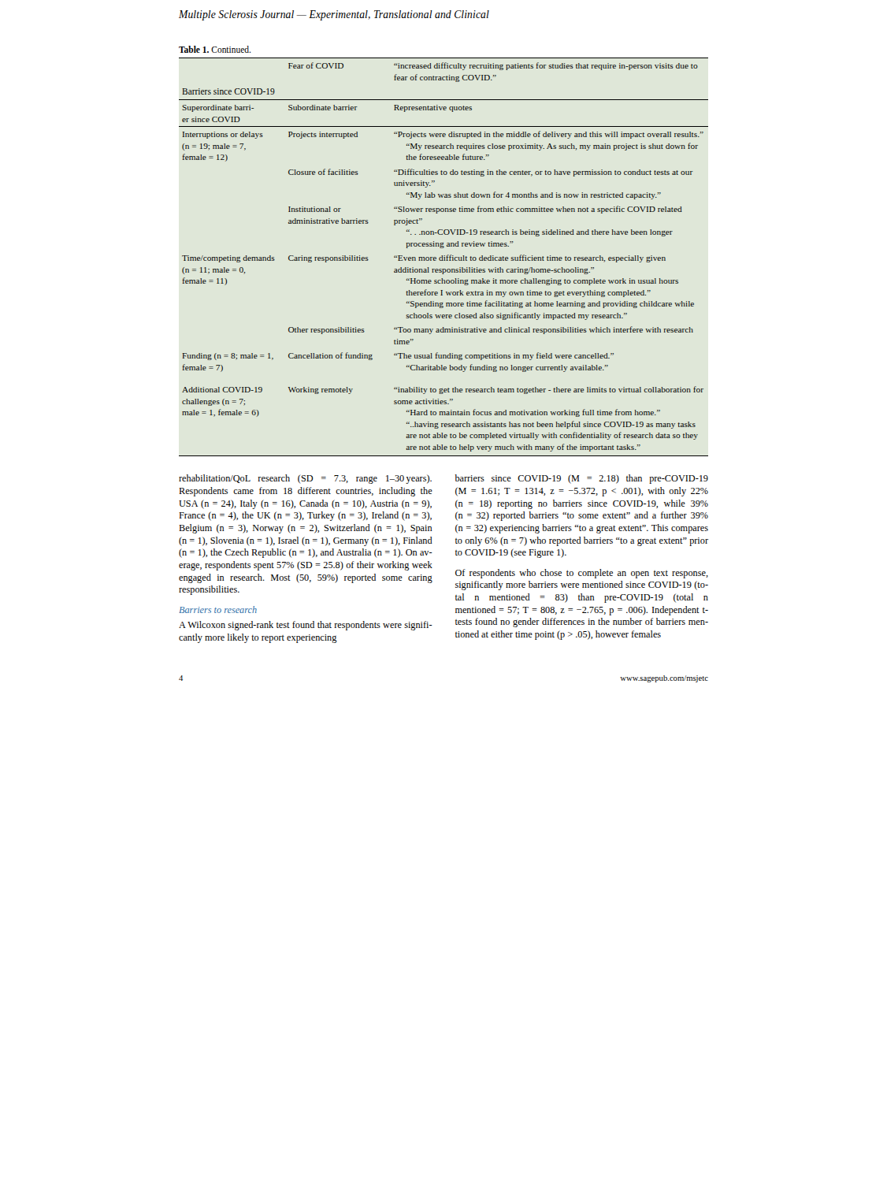Multiple Sclerosis Journal — Experimental, Translational and Clinical
Table 1. Continued.
| | Fear of COVID | “increased difficulty recruiting patients for studies that require in-person visits due to fear of contracting COVID.” |
| Barriers since COVID-19 | | |
| Superordinate barri- er since COVID | Subordinate barrier | Representative quotes |
| Interruptions or delays (n = 19; male = 7, female = 12) | Projects interrupted | “Projects were disrupted in the middle of delivery and this will impact overall results.” “My research requires close proximity. As such, my main project is shut down for the foreseeable future.” |
| | Closure of facilities | “Difficulties to do testing in the center, or to have permission to conduct tests at our university.” “My lab was shut down for 4 months and is now in restricted capacity.” |
| | Institutional or administrative barriers | “Slower response time from ethic committee when not a specific COVID related project” “. . .non-COVID-19 research is being sidelined and there have been longer processing and review times.” |
| Time/competing demands (n = 11; male = 0, female = 11) | Caring responsibilities | “Even more difficult to dedicate sufficient time to research, especially given additional responsibilities with caring/home-schooling.” “Home schooling make it more challenging to complete work in usual hours therefore I work extra in my own time to get everything completed.” “Spending more time facilitating at home learning and providing childcare while schools were closed also significantly impacted my research.” |
| | Other responsibilities | “Too many administrative and clinical responsibilities which interfere with research time” |
| Funding (n = 8; male = 1, female = 7) | Cancellation of funding | “The usual funding competitions in my field were cancelled.” “Charitable body funding no longer currently available.” |
| Additional COVID-19 challenges (n = 7; male = 1, female = 6) | Working remotely | “inability to get the research team together - there are limits to virtual collaboration for some activities.” “Hard to maintain focus and motivation working full time from home.” “..having research assistants has not been helpful since COVID-19 as many tasks are not able to be completed virtually with confidentiality of research data so they are not able to help very much with many of the important tasks.” |
rehabilitation/QoL research (SD = 7.3, range 1–30 years). Respondents came from 18 different countries, including the USA (n = 24), Italy (n = 16), Canada (n = 10), Austria (n = 9), France (n = 4), the UK (n = 3), Turkey (n = 3), Ireland (n = 3), Belgium (n = 3), Norway (n = 2), Switzerland (n = 1), Spain (n = 1), Slovenia (n = 1), Israel (n = 1), Germany (n = 1), Finland (n = 1), the Czech Republic (n = 1), and Australia (n = 1). On average, respondents spent 57% (SD = 25.8) of their working week engaged in research. Most (50, 59%) reported some caring responsibilities.
Barriers to research
A Wilcoxon signed-rank test found that respondents were significantly more likely to report experiencing
barriers since COVID-19 (M = 2.18) than pre-COVID-19 (M = 1.61; T = 1314, z = −5.372, p < .001), with only 22% (n = 18) reporting no barriers since COVID-19, while 39% (n = 32) reported barriers “to some extent” and a further 39% (n = 32) experiencing barriers “to a great extent”. This compares to only 6% (n = 7) who reported barriers “to a great extent” prior to COVID-19 (see Figure 1).
Of respondents who chose to complete an open text response, significantly more barriers were mentioned since COVID-19 (total n mentioned = 83) than pre-COVID-19 (total n mentioned = 57; T = 808, z = −2.765, p = .006). Independent t-tests found no gender differences in the number of barriers mentioned at either time point (p > .05), however females
4 www.sagepub.com/msjetc